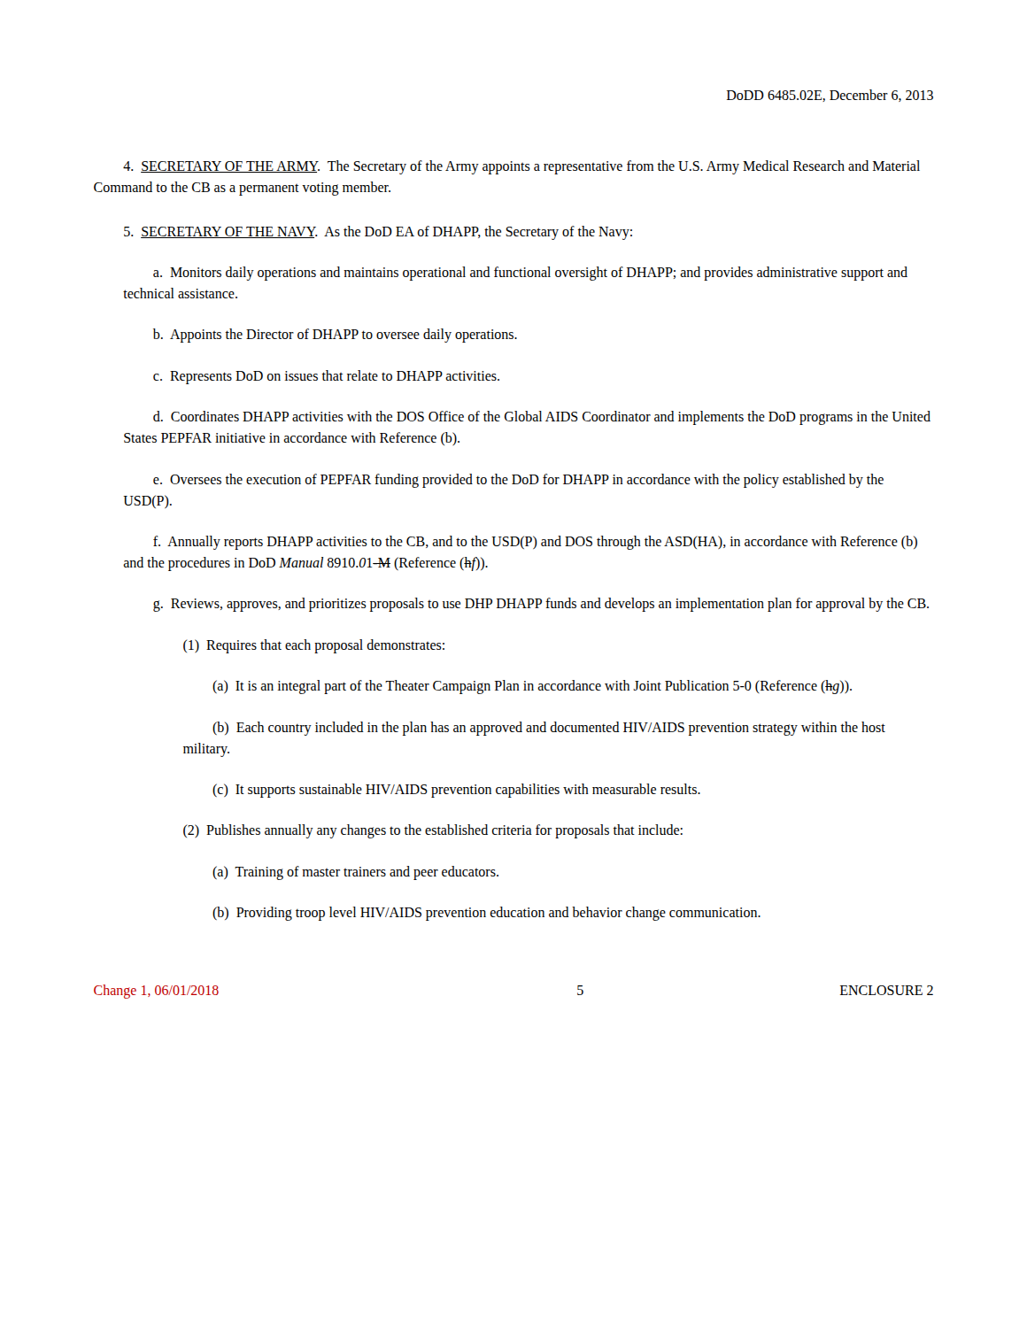DoDD 6485.02E, December 6, 2013
4. SECRETARY OF THE ARMY. The Secretary of the Army appoints a representative from the U.S. Army Medical Research and Material Command to the CB as a permanent voting member.
5. SECRETARY OF THE NAVY. As the DoD EA of DHAPP, the Secretary of the Navy:
a. Monitors daily operations and maintains operational and functional oversight of DHAPP; and provides administrative support and technical assistance.
b. Appoints the Director of DHAPP to oversee daily operations.
c. Represents DoD on issues that relate to DHAPP activities.
d. Coordinates DHAPP activities with the DOS Office of the Global AIDS Coordinator and implements the DoD programs in the United States PEPFAR initiative in accordance with Reference (b).
e. Oversees the execution of PEPFAR funding provided to the DoD for DHAPP in accordance with the policy established by the USD(P).
f. Annually reports DHAPP activities to the CB, and to the USD(P) and DOS through the ASD(HA), in accordance with Reference (b) and the procedures in DoD Manual 8910.01-M (Reference (hf)).
g. Reviews, approves, and prioritizes proposals to use DHP DHAPP funds and develops an implementation plan for approval by the CB.
(1) Requires that each proposal demonstrates:
(a) It is an integral part of the Theater Campaign Plan in accordance with Joint Publication 5-0 (Reference (hg)).
(b) Each country included in the plan has an approved and documented HIV/AIDS prevention strategy within the host military.
(c) It supports sustainable HIV/AIDS prevention capabilities with measurable results.
(2) Publishes annually any changes to the established criteria for proposals that include:
(a) Training of master trainers and peer educators.
(b) Providing troop level HIV/AIDS prevention education and behavior change communication.
Change 1, 06/01/2018
5
ENCLOSURE 2